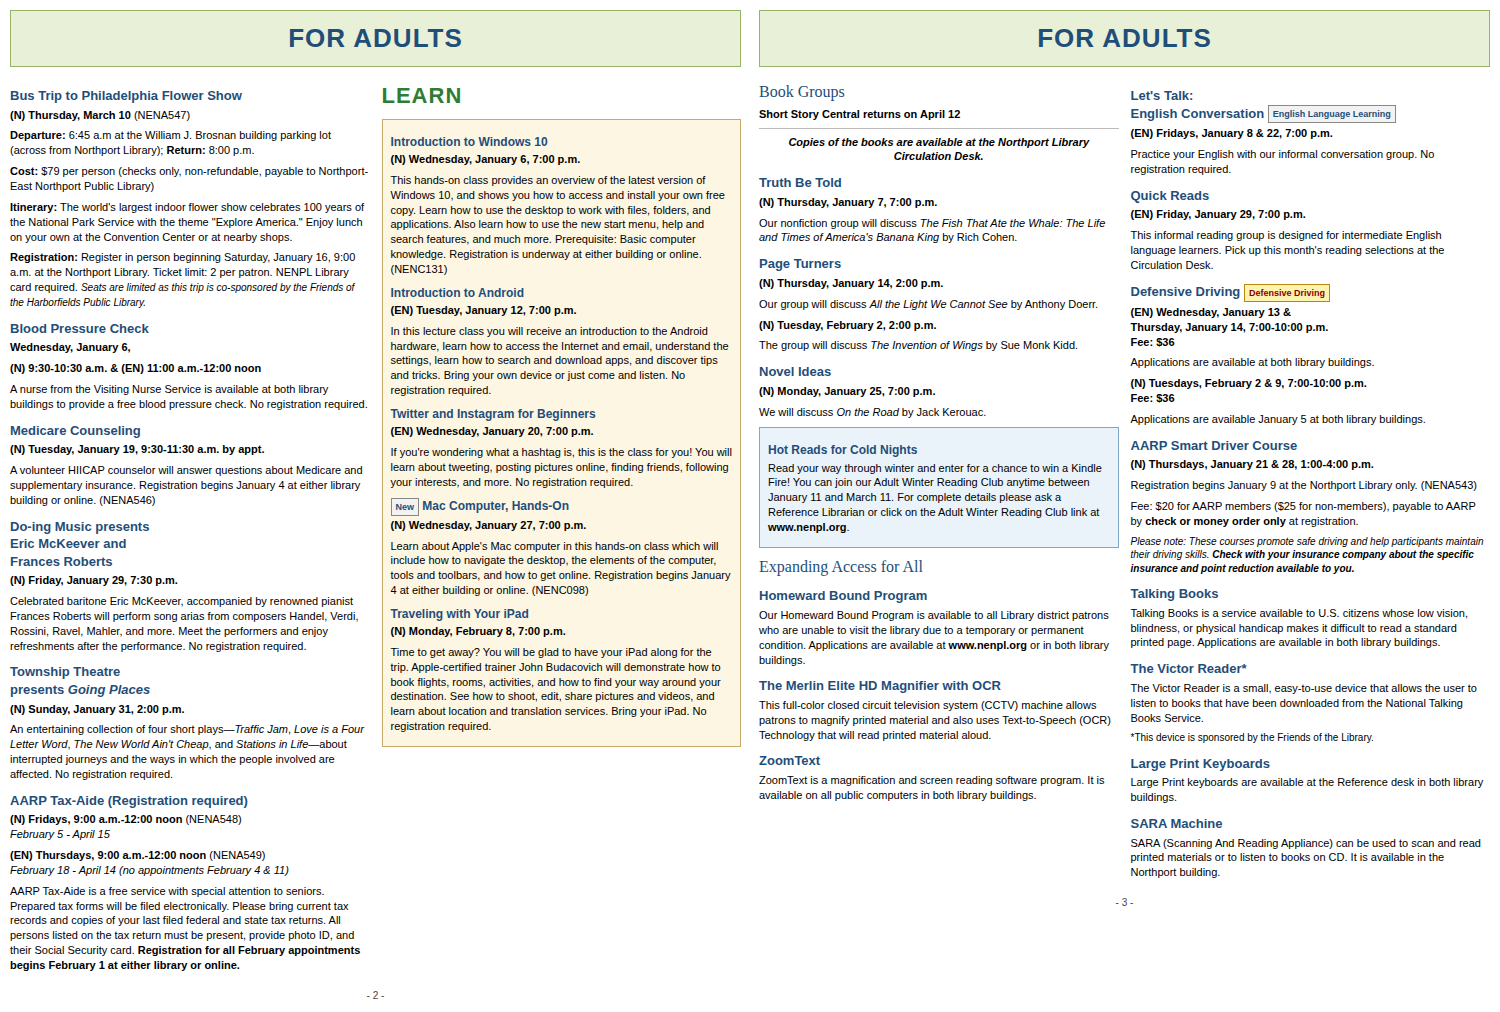FOR ADULTS
Bus Trip to Philadelphia Flower Show
(N) Thursday, March 10 (NENA547)
Departure: 6:45 a.m at the William J. Brosnan building parking lot (across from Northport Library); Return: 8:00 p.m.
Cost: $79 per person (checks only, non-refundable, payable to Northport-East Northport Public Library)
Itinerary: The world's largest indoor flower show celebrates 100 years of the National Park Service with the theme "Explore America." Enjoy lunch on your own at the Convention Center or at nearby shops.
Registration: Register in person beginning Saturday, January 16, 9:00 a.m. at the Northport Library. Ticket limit: 2 per patron. NENPL Library card required. Seats are limited as this trip is co-sponsored by the Friends of the Harborfields Public Library.
Blood Pressure Check
Wednesday, January 6,
(N) 9:30-10:30 a.m. & (EN) 11:00 a.m.-12:00 noon
A nurse from the Visiting Nurse Service is available at both library buildings to provide a free blood pressure check. No registration required.
Medicare Counseling
(N) Tuesday, January 19, 9:30-11:30 a.m. by appt.
A volunteer HIICAP counselor will answer questions about Medicare and supplementary insurance. Registration begins January 4 at either library building or online. (NENA546)
Do-ing Music presents
Eric McKeever and
Frances Roberts
(N) Friday, January 29, 7:30 p.m.
Celebrated baritone Eric McKeever, accompanied by renowned pianist Frances Roberts will perform song arias from composers Handel, Verdi, Rossini, Ravel, Mahler, and more. Meet the performers and enjoy refreshments after the performance. No registration required.
Township Theatre
presents Going Places
(N) Sunday, January 31, 2:00 p.m.
An entertaining collection of four short plays—Traffic Jam, Love is a Four Letter Word, The New World Ain't Cheap, and Stations in Life—about interrupted journeys and the ways in which the people involved are affected. No registration required.
AARP Tax-Aide (Registration required)
(N) Fridays, 9:00 a.m.-12:00 noon (NENA548)
February 5 - April 15
(EN) Thursdays, 9:00 a.m.-12:00 noon (NENA549)
February 18 - April 14 (no appointments February 4 & 11)
AARP Tax-Aide is a free service with special attention to seniors. Prepared tax forms will be filed electronically. Please bring current tax records and copies of your last filed federal and state tax returns. All persons listed on the tax return must be present, provide photo ID, and their Social Security card. Registration for all February appointments begins February 1 at either library or online.
LEARN
Introduction to Windows 10
(N) Wednesday, January 6, 7:00 p.m.
This hands-on class provides an overview of the latest version of Windows 10, and shows you how to access and install your own free copy. Learn how to use the desktop to work with files, folders, and applications. Also learn how to use the new start menu, help and search features, and much more. Prerequisite: Basic computer knowledge. Registration is underway at either building or online. (NENC131)
Introduction to Android
(EN) Tuesday, January 12, 7:00 p.m.
In this lecture class you will receive an introduction to the Android hardware, learn how to access the Internet and email, understand the settings, learn how to search and download apps, and discover tips and tricks. Bring your own device or just come and listen. No registration required.
Twitter and Instagram for Beginners
(EN) Wednesday, January 20, 7:00 p.m.
If you're wondering what a hashtag is, this is the class for you! You will learn about tweeting, posting pictures online, finding friends, following your interests, and more. No registration required.
New Mac Computer, Hands-On
(N) Wednesday, January 27, 7:00 p.m.
Learn about Apple's Mac computer in this hands-on class which will include how to navigate the desktop, the elements of the computer, tools and toolbars, and how to get online. Registration begins January 4 at either building or online. (NENC098)
Traveling with Your iPad
(N) Monday, February 8, 7:00 p.m.
Time to get away? You will be glad to have your iPad along for the trip. Apple-certified trainer John Budacovich will demonstrate how to book flights, rooms, activities, and how to find your way around your destination. See how to shoot, edit, share pictures and videos, and learn about location and translation services. Bring your iPad. No registration required.
- 2 -
FOR ADULTS
Book Groups
Short Story Central returns on April 12
Copies of the books are available at the Northport Library Circulation Desk.
Truth Be Told
(N) Thursday, January 7, 7:00 p.m.
Our nonfiction group will discuss The Fish That Ate the Whale: The Life and Times of America's Banana King by Rich Cohen.
Page Turners
(N) Thursday, January 14, 2:00 p.m.
Our group will discuss All the Light We Cannot See by Anthony Doerr.
(N) Tuesday, February 2, 2:00 p.m.
The group will discuss The Invention of Wings by Sue Monk Kidd.
Novel Ideas
(N) Monday, January 25, 7:00 p.m.
We will discuss On the Road by Jack Kerouac.
Hot Reads for Cold Nights
Read your way through winter and enter for a chance to win a Kindle Fire! You can join our Adult Winter Reading Club anytime between January 11 and March 11. For complete details please ask a Reference Librarian or click on the Adult Winter Reading Club link at www.nenpl.org.
Expanding Access for All
Homeward Bound Program
Our Homeward Bound Program is available to all Library district patrons who are unable to visit the library due to a temporary or permanent condition. Applications are available at www.nenpl.org or in both library buildings.
The Merlin Elite HD Magnifier with OCR
This full-color closed circuit television system (CCTV) machine allows patrons to magnify printed material and also uses Text-to-Speech (OCR) Technology that will read printed material aloud.
ZoomText
ZoomText is a magnification and screen reading software program. It is available on all public computers in both library buildings.
Let's Talk:
English Conversation English Language Learning
(EN) Fridays, January 8 & 22, 7:00 p.m.
Practice your English with our informal conversation group. No registration required.
Quick Reads
(EN) Friday, January 29, 7:00 p.m.
This informal reading group is designed for intermediate English language learners. Pick up this month's reading selections at the Circulation Desk.
Defensive Driving Defensive Driving
(EN) Wednesday, January 13 &
Thursday, January 14, 7:00-10:00 p.m.
Fee: $36
Applications are available at both library buildings.
(N) Tuesdays, February 2 & 9, 7:00-10:00 p.m.
Fee: $36
Applications are available January 5 at both library buildings.
AARP Smart Driver Course
(N) Thursdays, January 21 & 28, 1:00-4:00 p.m.
Registration begins January 9 at the Northport Library only. (NENA543)
Fee: $20 for AARP members ($25 for non-members), payable to AARP by check or money order only at registration.
Please note: These courses promote safe driving and help participants maintain their driving skills. Check with your insurance company about the specific insurance and point reduction available to you.
Talking Books
Talking Books is a service available to U.S. citizens whose low vision, blindness, or physical handicap makes it difficult to read a standard printed page. Applications are available in both library buildings.
The Victor Reader*
The Victor Reader is a small, easy-to-use device that allows the user to listen to books that have been downloaded from the National Talking Books Service.
*This device is sponsored by the Friends of the Library.
Large Print Keyboards
Large Print keyboards are available at the Reference desk in both library buildings.
SARA Machine
SARA (Scanning And Reading Appliance) can be used to scan and read printed materials or to listen to books on CD. It is available in the Northport building.
- 3 -